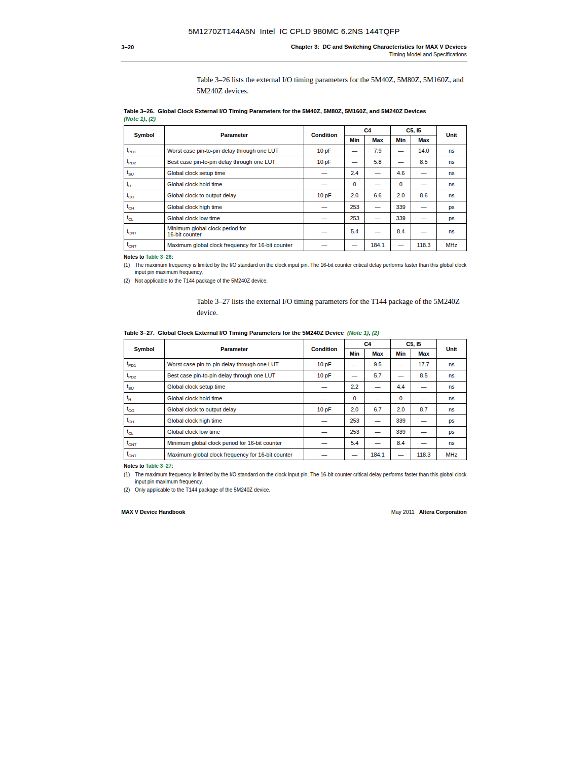5M1270ZT144A5N Intel IC CPLD 980MC 6.2NS 144TQFP
3–20
Chapter 3: DC and Switching Characteristics for MAX V Devices
Timing Model and Specifications
Table 3–26 lists the external I/O timing parameters for the 5M40Z, 5M80Z, 5M160Z, and 5M240Z devices.
Table 3–26. Global Clock External I/O Timing Parameters for the 5M40Z, 5M80Z, 5M160Z, and 5M240Z Devices
(Note 1), (2)
| Symbol | Parameter | Condition | C4 | C5, I5 | Unit |
| --- | --- | --- | --- | --- | --- |
| Min | Max | Min | Max |
| t PD1 | Worst case pin-to-pin delay through one LUT | 10 pF | — | 7.9 | — | 14.0 | ns |
| t PD2 | Best case pin-to-pin delay through one LUT | 10 pF | — | 5.8 | — | 8.5 | ns |
| t SU | Global clock setup time | — | 2.4 | — | 4.6 | — | ns |
| t H | Global clock hold time | — | 0 | — | 0 | — | ns |
| t CO | Global clock to output delay | 10 pF | 2.0 | 6.6 | 2.0 | 8.6 | ns |
| t CH | Global clock high time | — | 253 | — | 339 | — | ps |
| t CL | Global clock low time | — | 253 | — | 339 | — | ps |
| t CNT | Minimum global clock period for 16-bit counter | — | 5.4 | — | 8.4 | — | ns |
| f CNT | Maximum global clock frequency for 16-bit counter | — | — | 184.1 | — | 118.3 | MHz |
Notes to Table 3–26:
(1) The maximum frequency is limited by the I/O standard on the clock input pin. The 16-bit counter critical delay performs faster than this global clock input pin maximum frequency.
(2) Not applicable to the T144 package of the 5M240Z device.
Table 3–27 lists the external I/O timing parameters for the T144 package of the 5M240Z device.
Table 3–27. Global Clock External I/O Timing Parameters for the 5M240Z Device (Note 1), (2)
| Symbol | Parameter | Condition | C4 | C5, I5 | Unit |
| --- | --- | --- | --- | --- | --- |
| Min | Max | Min | Max |
| t PD1 | Worst case pin-to-pin delay through one LUT | 10 pF | — | 9.5 | — | 17.7 | ns |
| t PD2 | Best case pin-to-pin delay through one LUT | 10 pF | — | 5.7 | — | 8.5 | ns |
| t SU | Global clock setup time | — | 2.2 | — | 4.4 | — | ns |
| t H | Global clock hold time | — | 0 | — | 0 | — | ns |
| t CO | Global clock to output delay | 10 pF | 2.0 | 6.7 | 2.0 | 8.7 | ns |
| t CH | Global clock high time | — | 253 | — | 339 | — | ps |
| t CL | Global clock low time | — | 253 | — | 339 | — | ps |
| t CNT | Minimum global clock period for 16-bit counter | — | 5.4 | — | 8.4 | — | ns |
| f CNT | Maximum global clock frequency for 16-bit counter | — | — | 184.1 | — | 118.3 | MHz |
Notes to Table 3–27:
(1) The maximum frequency is limited by the I/O standard on the clock input pin. The 16-bit counter critical delay performs faster than this global clock input pin maximum frequency.
(2) Only applicable to the T144 package of the 5M240Z device.
MAX V Device Handbook
May 2011 Altera Corporation